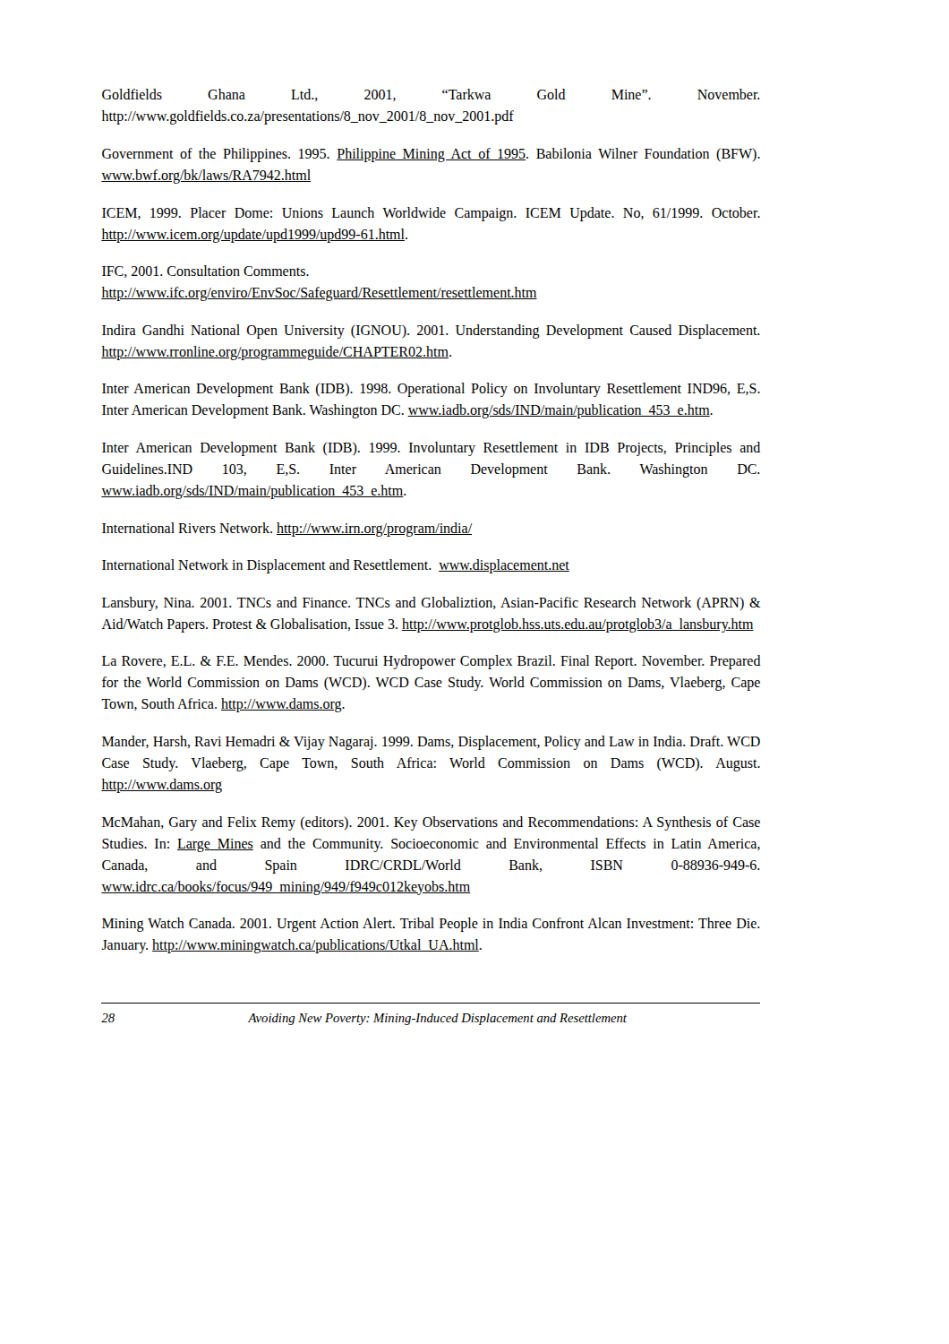Goldfields Ghana Ltd., 2001,“Tarkwa Gold Mine”. November. http://www.goldfields.co.za/presentations/8_nov_2001/8_nov_2001.pdf
Government of the Philippines. 1995. Philippine Mining Act of 1995. Babilonia Wilner Foundation (BFW). www.bwf.org/bk/laws/RA7942.html
ICEM, 1999. Placer Dome: Unions Launch Worldwide Campaign. ICEM Update. No, 61/1999. October. http://www.icem.org/update/upd1999/upd99-61.html.
IFC, 2001. Consultation Comments.
http://www.ifc.org/enviro/EnvSoc/Safeguard/Resettlement/resettlement.htm
Indira Gandhi National Open University (IGNOU). 2001. Understanding Development Caused Displacement. http://www.rronline.org/programmeguide/CHAPTER02.htm.
Inter American Development Bank (IDB). 1998. Operational Policy on Involuntary Resettlement IND96, E,S. Inter American Development Bank. Washington DC. www.iadb.org/sds/IND/main/publication_453_e.htm.
Inter American Development Bank (IDB). 1999. Involuntary Resettlement in IDB Projects, Principles and Guidelines.IND 103, E,S. Inter American Development Bank. Washington DC. www.iadb.org/sds/IND/main/publication_453_e.htm.
International Rivers Network. http://www.irn.org/program/india/
International Network in Displacement and Resettlement. www.displacement.net
Lansbury, Nina. 2001. TNCs and Finance. TNCs and Globaliztion, Asian-Pacific Research Network (APRN) & Aid/Watch Papers. Protest & Globalisation, Issue 3. http://www.protglob.hss.uts.edu.au/protglob3/a_lansbury.htm
La Rovere, E.L. & F.E. Mendes. 2000. Tucurui Hydropower Complex Brazil. Final Report. November. Prepared for the World Commission on Dams (WCD). WCD Case Study. World Commission on Dams, Vlaeberg, Cape Town, South Africa. http://www.dams.org.
Mander, Harsh, Ravi Hemadri & Vijay Nagaraj. 1999. Dams, Displacement, Policy and Law in India. Draft. WCD Case Study. Vlaeberg, Cape Town, South Africa: World Commission on Dams (WCD). August. http://www.dams.org
McMahan, Gary and Felix Remy (editors). 2001. Key Observations and Recommendations: A Synthesis of Case Studies. In: Large Mines and the Community. Socioeconomic and Environmental Effects in Latin America, Canada, and Spain IDRC/CRDL/World Bank, ISBN 0-88936-949-6. www.idrc.ca/books/focus/949_mining/949/f949c012keyobs.htm
Mining Watch Canada. 2001. Urgent Action Alert. Tribal People in India Confront Alcan Investment: Three Die. January. http://www.miningwatch.ca/publications/Utkal_UA.html.
28
Avoiding New Poverty: Mining-Induced Displacement and Resettlement